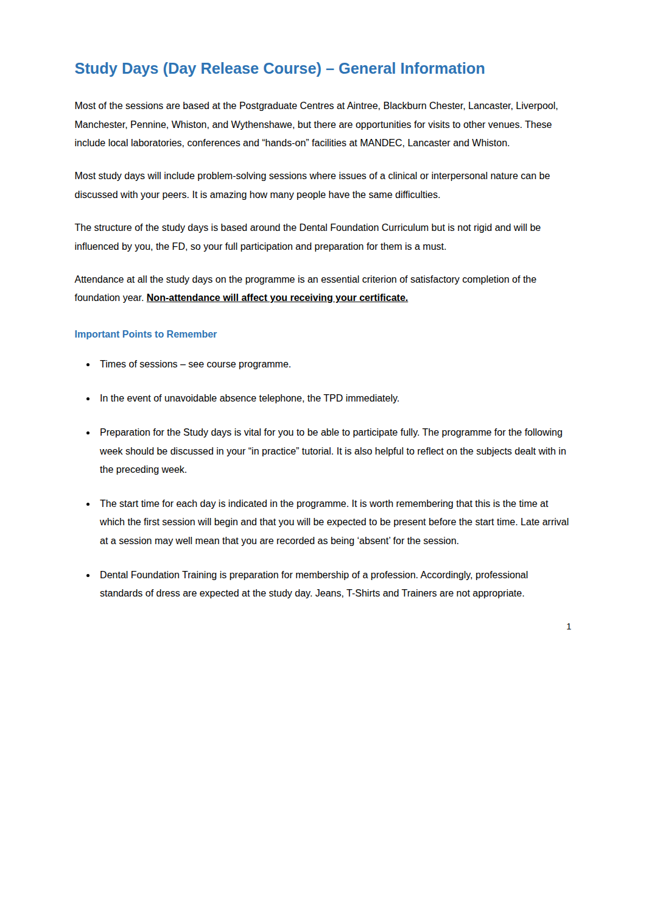Study Days (Day Release Course) – General Information
Most of the sessions are based at the Postgraduate Centres at Aintree, Blackburn Chester, Lancaster, Liverpool, Manchester, Pennine, Whiston, and Wythenshawe, but there are opportunities for visits to other venues. These include local laboratories, conferences and “hands-on” facilities at MANDEC, Lancaster and Whiston.
Most study days will include problem-solving sessions where issues of a clinical or interpersonal nature can be discussed with your peers. It is amazing how many people have the same difficulties.
The structure of the study days is based around the Dental Foundation Curriculum but is not rigid and will be influenced by you, the FD, so your full participation and preparation for them is a must.
Attendance at all the study days on the programme is an essential criterion of satisfactory completion of the foundation year. Non-attendance will affect you receiving your certificate.
Important Points to Remember
Times of sessions – see course programme.
In the event of unavoidable absence telephone, the TPD immediately.
Preparation for the Study days is vital for you to be able to participate fully. The programme for the following week should be discussed in your “in practice” tutorial. It is also helpful to reflect on the subjects dealt with in the preceding week.
The start time for each day is indicated in the programme. It is worth remembering that this is the time at which the first session will begin and that you will be expected to be present before the start time. Late arrival at a session may well mean that you are recorded as being ‘absent’ for the session.
Dental Foundation Training is preparation for membership of a profession. Accordingly, professional standards of dress are expected at the study day. Jeans, T-Shirts and Trainers are not appropriate.
1